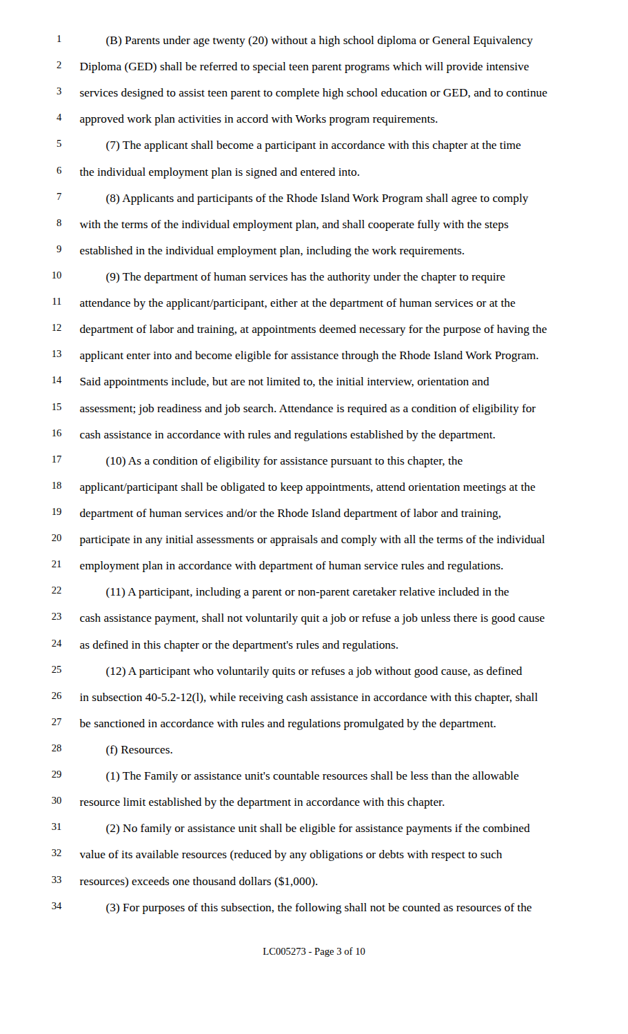(B) Parents under age twenty (20) without a high school diploma or General Equivalency
Diploma (GED) shall be referred to special teen parent programs which will provide intensive
services designed to assist teen parent to complete high school education or GED, and to continue
approved work plan activities in accord with Works program requirements.
(7) The applicant shall become a participant in accordance with this chapter at the time
the individual employment plan is signed and entered into.
(8) Applicants and participants of the Rhode Island Work Program shall agree to comply
with the terms of the individual employment plan, and shall cooperate fully with the steps
established in the individual employment plan, including the work requirements.
(9) The department of human services has the authority under the chapter to require
attendance by the applicant/participant, either at the department of human services or at the
department of labor and training, at appointments deemed necessary for the purpose of having the
applicant enter into and become eligible for assistance through the Rhode Island Work Program.
Said appointments include, but are not limited to, the initial interview, orientation and
assessment; job readiness and job search. Attendance is required as a condition of eligibility for
cash assistance in accordance with rules and regulations established by the department.
(10) As a condition of eligibility for assistance pursuant to this chapter, the
applicant/participant shall be obligated to keep appointments, attend orientation meetings at the
department of human services and/or the Rhode Island department of labor and training,
participate in any initial assessments or appraisals and comply with all the terms of the individual
employment plan in accordance with department of human service rules and regulations.
(11) A participant, including a parent or non-parent caretaker relative included in the
cash assistance payment, shall not voluntarily quit a job or refuse a job unless there is good cause
as defined in this chapter or the department's rules and regulations.
(12) A participant who voluntarily quits or refuses a job without good cause, as defined
in subsection 40-5.2-12(l), while receiving cash assistance in accordance with this chapter, shall
be sanctioned in accordance with rules and regulations promulgated by the department.
(f) Resources.
(1) The Family or assistance unit's countable resources shall be less than the allowable
resource limit established by the department in accordance with this chapter.
(2) No family or assistance unit shall be eligible for assistance payments if the combined
value of its available resources (reduced by any obligations or debts with respect to such
resources) exceeds one thousand dollars ($1,000).
(3) For purposes of this subsection, the following shall not be counted as resources of the
LC005273 - Page 3 of 10